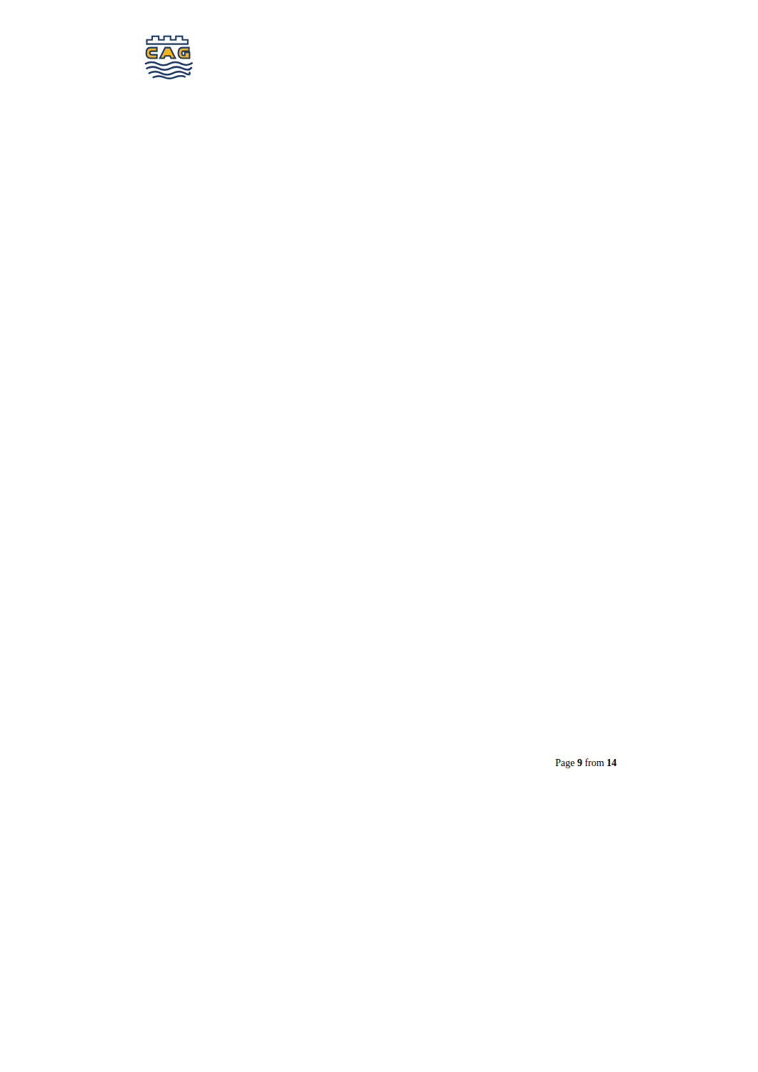Page 9 from 14